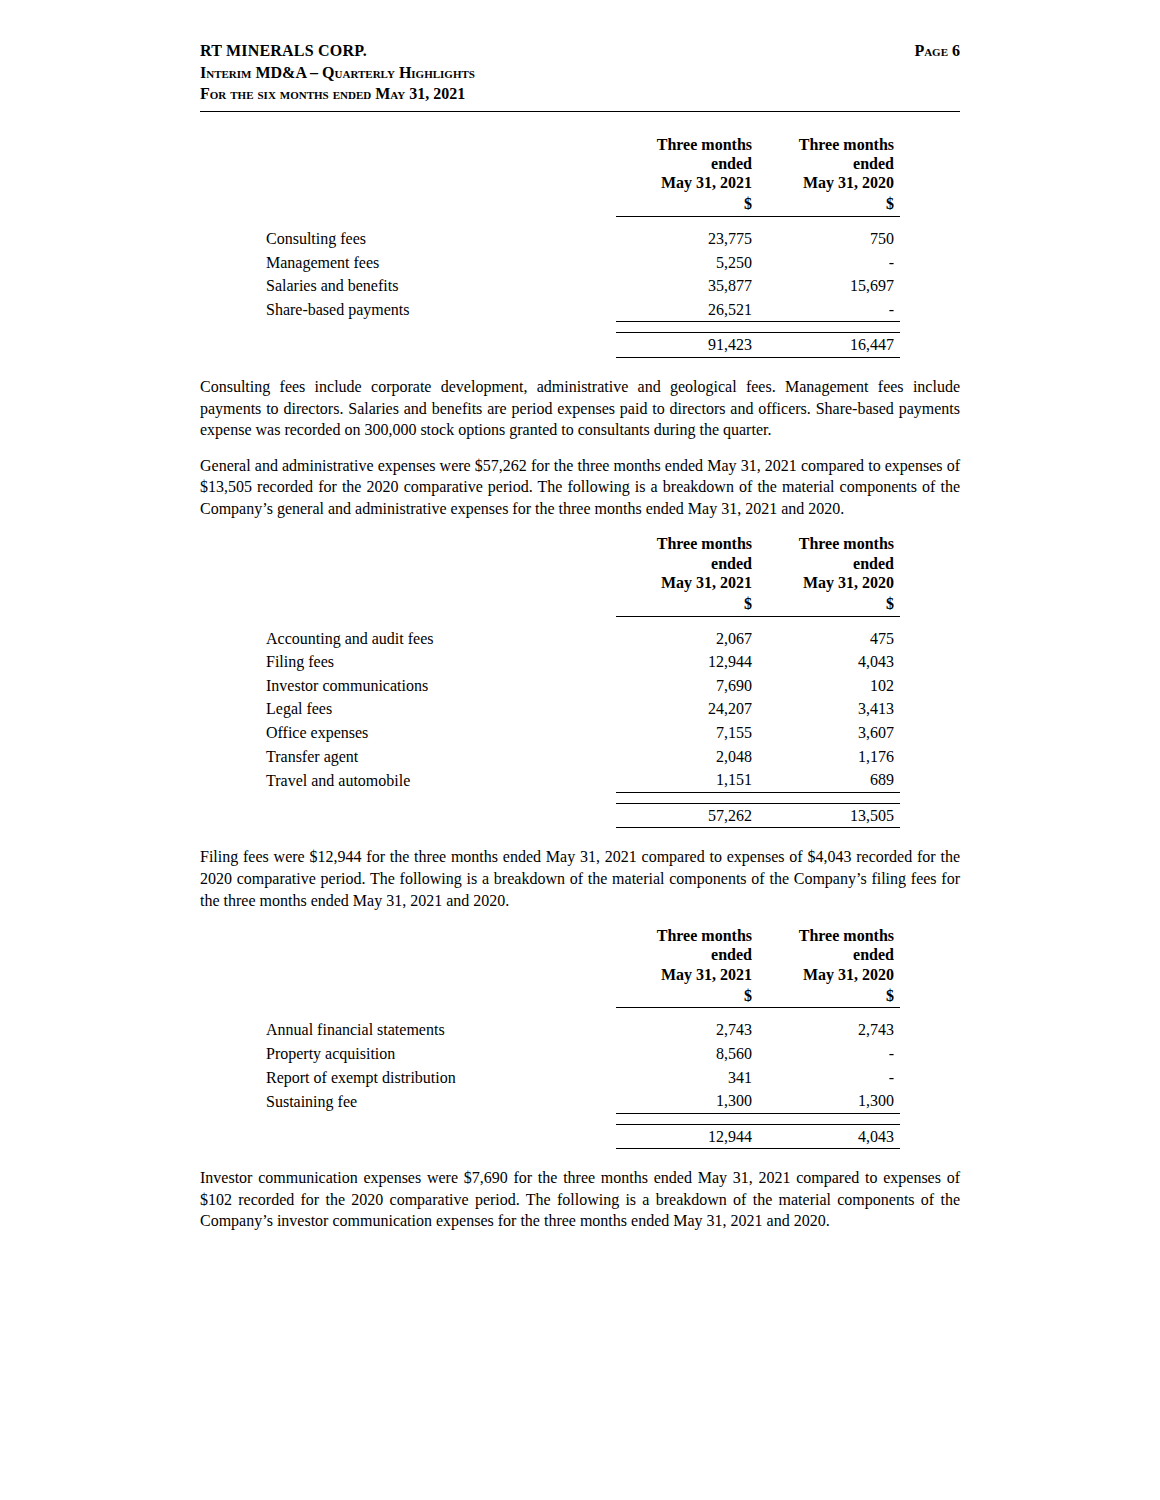RT MINERALS CORP.
Interim MD&A – Quarterly Highlights
For the six months ended May 31, 2021
Page 6
| | Three months ended May 31, 2021 | Three months ended May 31, 2020 |
| --- | --- | --- |
| | $ | $ |
| Consulting fees | 23,775 | 750 |
| Management fees | 5,250 | - |
| Salaries and benefits | 35,877 | 15,697 |
| Share-based payments | 26,521 | - |
| | 91,423 | 16,447 |
Consulting fees include corporate development, administrative and geological fees. Management fees include payments to directors. Salaries and benefits are period expenses paid to directors and officers. Share-based payments expense was recorded on 300,000 stock options granted to consultants during the quarter.
General and administrative expenses were $57,262 for the three months ended May 31, 2021 compared to expenses of $13,505 recorded for the 2020 comparative period. The following is a breakdown of the material components of the Company’s general and administrative expenses for the three months ended May 31, 2021 and 2020.
| | Three months ended May 31, 2021 | Three months ended May 31, 2020 |
| --- | --- | --- |
| | $ | $ |
| Accounting and audit fees | 2,067 | 475 |
| Filing fees | 12,944 | 4,043 |
| Investor communications | 7,690 | 102 |
| Legal fees | 24,207 | 3,413 |
| Office expenses | 7,155 | 3,607 |
| Transfer agent | 2,048 | 1,176 |
| Travel and automobile | 1,151 | 689 |
| | 57,262 | 13,505 |
Filing fees were $12,944 for the three months ended May 31, 2021 compared to expenses of $4,043 recorded for the 2020 comparative period. The following is a breakdown of the material components of the Company’s filing fees for the three months ended May 31, 2021 and 2020.
| | Three months ended May 31, 2021 | Three months ended May 31, 2020 |
| --- | --- | --- |
| | $ | $ |
| Annual financial statements | 2,743 | 2,743 |
| Property acquisition | 8,560 | - |
| Report of exempt distribution | 341 | - |
| Sustaining fee | 1,300 | 1,300 |
| | 12,944 | 4,043 |
Investor communication expenses were $7,690 for the three months ended May 31, 2021 compared to expenses of $102 recorded for the 2020 comparative period. The following is a breakdown of the material components of the Company’s investor communication expenses for the three months ended May 31, 2021 and 2020.